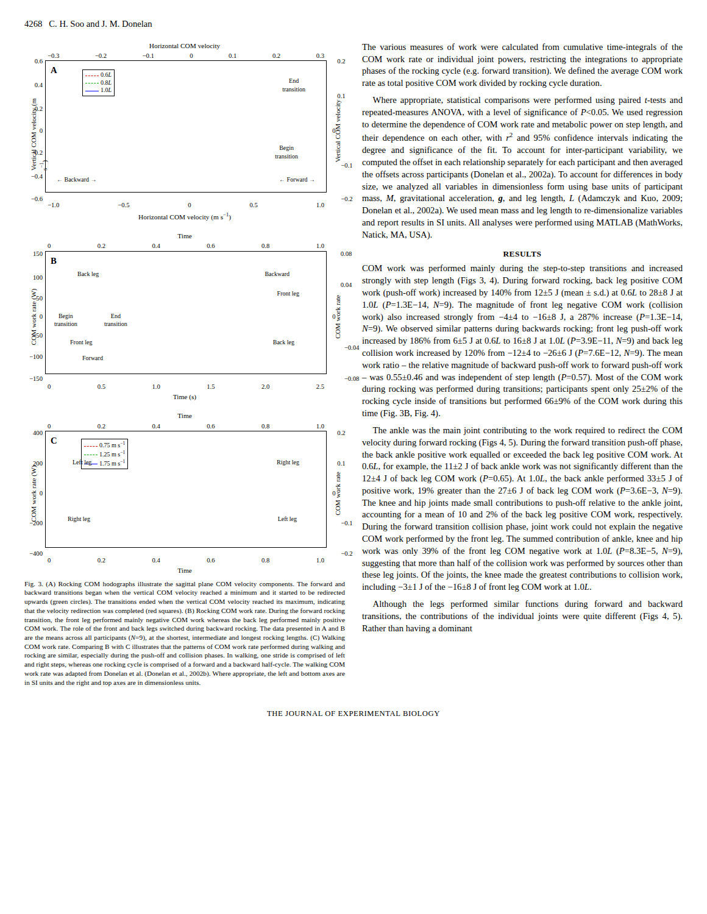4268 C. H. Soo and J. M. Donelan
Horizontal COM velocity
−0.3−0.2−0.100.10.20.3
A
0.6L
0.8L
1.0L
End
transition
Begin
transition
← Backward →
← Forward →
0.6 0.4 0.2 0 −0.2 −0.4 −0.6
0.2 0.1 0 −0.1 −0.2
Vertical COM velocity (m s−1)
Vertical COM velocity
−1.0−0.500.51.0
Horizontal COM velocity (m s−1)
Time
00.20.40.60.81.0
B
Back leg
Backward
Front leg
Begin
transition
End
transition
Front leg
Back leg
Forward
150 100 50 0 −50 −100 −150
0.08 0.04 0 −0.04 −0.08
COM work rate (W)
COM work rate
00.51.01.52.02.5
Time (s)
Time
00.20.40.60.81.0
C
0.75 m s−1
1.25 m s−1
1.75 m s−1
Left leg
Right leg
Right leg
Left leg
400 200 0 −200 −400
0.2 0.1 0 −0.1 −0.2
COM work rate (W)
COM work rate
00.20.40.60.81.0
Time
Fig. 3. (A) Rocking COM hodographs illustrate the sagittal plane COM velocity components. The forward and backward transitions began when the vertical COM velocity reached a minimum and it started to be redirected upwards (green circles). The transitions ended when the vertical COM velocity reached its maximum, indicating that the velocity redirection was completed (red squares). (B) Rocking COM work rate. During the forward rocking transition, the front leg performed mainly negative COM work whereas the back leg performed mainly positive COM work. The role of the front and back legs switched during backward rocking. The data presented in A and B are the means across all participants (N=9), at the shortest, intermediate and longest rocking lengths. (C) Walking COM work rate. Comparing B with C illustrates that the patterns of COM work rate performed during walking and rocking are similar, especially during the push-off and collision phases. In walking, one stride is comprised of left and right steps, whereas one rocking cycle is comprised of a forward and a backward half-cycle. The walking COM work rate was adapted from Donelan et al. (Donelan et al., 2002b). Where appropriate, the left and bottom axes are in SI units and the right and top axes are in dimensionless units.
The various measures of work were calculated from cumulative time-integrals of the COM work rate or individual joint powers, restricting the integrations to appropriate phases of the rocking cycle (e.g. forward transition). We defined the average COM work rate as total positive COM work divided by rocking cycle duration.
Where appropriate, statistical comparisons were performed using paired t-tests and repeated-measures ANOVA, with a level of significance of P<0.05. We used regression to determine the dependence of COM work rate and metabolic power on step length, and their dependence on each other, with r2 and 95% confidence intervals indicating the degree and significance of the fit. To account for inter-participant variability, we computed the offset in each relationship separately for each participant and then averaged the offsets across participants (Donelan et al., 2002a). To account for differences in body size, we analyzed all variables in dimensionless form using base units of participant mass, M, gravitational acceleration, g, and leg length, L (Adamczyk and Kuo, 2009; Donelan et al., 2002a). We used mean mass and leg length to re-dimensionalize variables and report results in SI units. All analyses were performed using MATLAB (MathWorks, Natick, MA, USA).
RESULTS
COM work was performed mainly during the step-to-step transitions and increased strongly with step length (Figs 3, 4). During forward rocking, back leg positive COM work (push-off work) increased by 140% from 12±5 J (mean ± s.d.) at 0.6L to 28±8 J at 1.0L (P=1.3E−14, N=9). The magnitude of front leg negative COM work (collision work) also increased strongly from −4±4 to −16±8 J, a 287% increase (P=1.3E−14, N=9). We observed similar patterns during backwards rocking; front leg push-off work increased by 186% from 6±5 J at 0.6L to 16±8 J at 1.0L (P=3.9E−11, N=9) and back leg collision work increased by 120% from −12±4 to −26±6 J (P=7.6E−12, N=9). The mean work ratio – the relative magnitude of backward push-off work to forward push-off work – was 0.55±0.46 and was independent of step length (P=0.57). Most of the COM work during rocking was performed during transitions; participants spent only 25±2% of the rocking cycle inside of transitions but performed 66±9% of the COM work during this time (Fig. 3B, Fig. 4).
The ankle was the main joint contributing to the work required to redirect the COM velocity during forward rocking (Figs 4, 5). During the forward transition push-off phase, the back ankle positive work equalled or exceeded the back leg positive COM work. At 0.6L, for example, the 11±2 J of back ankle work was not significantly different than the 12±4 J of back leg COM work (P=0.65). At 1.0L, the back ankle performed 33±5 J of positive work, 19% greater than the 27±6 J of back leg COM work (P=3.6E−3, N=9). The knee and hip joints made small contributions to push-off relative to the ankle joint, accounting for a mean of 10 and 2% of the back leg positive COM work, respectively. During the forward transition collision phase, joint work could not explain the negative COM work performed by the front leg. The summed contribution of ankle, knee and hip work was only 39% of the front leg COM negative work at 1.0L (P=8.3E−5, N=9), suggesting that more than half of the collision work was performed by sources other than these leg joints. Of the joints, the knee made the greatest contributions to collision work, including −3±1 J of the −16±8 J of front leg COM work at 1.0L.
Although the legs performed similar functions during forward and backward transitions, the contributions of the individual joints were quite different (Figs 4, 5). Rather than having a dominant
THE JOURNAL OF EXPERIMENTAL BIOLOGY